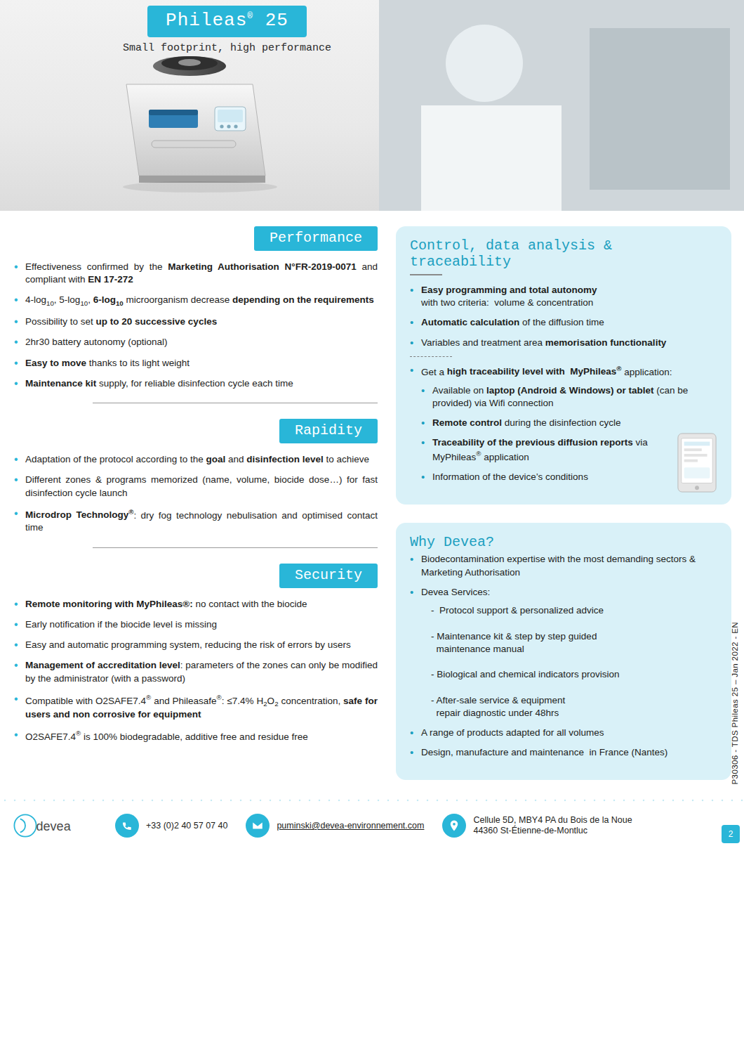Phileas® 25
Small footprint, high performance
Performance
Effectiveness confirmed by the Marketing Authorisation N°FR-2019-0071 and compliant with EN 17-272
4-log10, 5-log10, 6-log10 microorganism decrease depending on the requirements
Possibility to set up to 20 successive cycles
2hr30 battery autonomy (optional)
Easy to move thanks to its light weight
Maintenance kit supply, for reliable disinfection cycle each time
Rapidity
Adaptation of the protocol according to the goal and disinfection level to achieve
Different zones & programs memorized (name, volume, biocide dose…) for fast disinfection cycle launch
Microdrop Technology®: dry fog technology nebulisation and optimised contact time
Security
Remote monitoring with MyPhileas®: no contact with the biocide
Early notification if the biocide level is missing
Easy and automatic programming system, reducing the risk of errors by users
Management of accreditation level: parameters of the zones can only be modified by the administrator (with a password)
Compatible with O2SAFE7.4® and Phileasafe®: ≤7.4% H2O2 concentration, safe for users and non corrosive for equipment
O2SAFE7.4® is 100% biodegradable, additive free and residue free
Control, data analysis &
traceability
Easy programming and total autonomy
with two criteria: volume & concentration
Automatic calculation of the diffusion time
Variables and treatment area memorisation functionality
Get a high traceability level with MyPhileas® application:
Available on laptop (Android & Windows) or tablet (can be provided) via Wifi connection
Remote control during the disinfection cycle
Traceability of the previous diffusion reports via MyPhileas® application
Information of the device’s conditions
Why Devea?
Biodecontamination expertise with the most demanding sectors & Marketing Authorisation
Devea Services:
- Protocol support & personalized advice
- Maintenance kit & step by step guided
maintenance manual
- Biological and chemical indicators provision
- After-sale service & equipment
repair diagnostic under 48hrs
A range of products adapted for all volumes
Design, manufacture and maintenance in France (Nantes)
P30306 - TDS Phileas 25 – Jan 2022 - EN
devea
+33 (0)2 40 57 07 40
puminski@devea-environnement.com
Cellule 5D, MBY4 PA du Bois de la Noue
44360 St-Étienne-de-Montluc
2